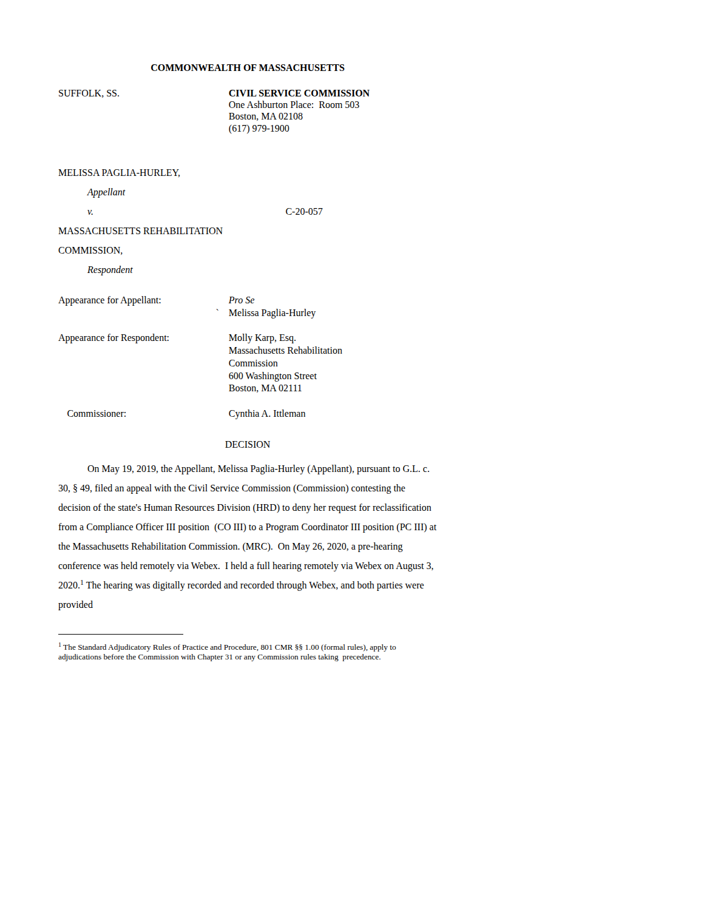COMMONWEALTH OF MASSACHUSETTS
| SUFFOLK, SS. | CIVIL SERVICE COMMISSION One Ashburton Place: Room 503 Boston, MA 02108 (617) 979-1900 |
| MELISSA PAGLIA-HURLEY, Appellant | |
| v. | C-20-057 |
| MASSACHUSETTS REHABILITATION COMMISSION, Respondent | |
| Appearance for Appellant: | Pro Se |
| ` | Melissa Paglia-Hurley |
| Appearance for Respondent: | Molly Karp, Esq. |
| | Massachusetts Rehabilitation Commission 600 Washington Street Boston, MA 02111 |
| Commissioner: | Cynthia A. Ittleman |
DECISION
On May 19, 2019, the Appellant, Melissa Paglia-Hurley (Appellant), pursuant to G.L. c. 30, § 49, filed an appeal with the Civil Service Commission (Commission) contesting the decision of the state's Human Resources Division (HRD) to deny her request for reclassification from a Compliance Officer III position (CO III) to a Program Coordinator III position (PC III) at the Massachusetts Rehabilitation Commission. (MRC). On May 26, 2020, a pre-hearing conference was held remotely via Webex. I held a full hearing remotely via Webex on August 3, 2020.1 The hearing was digitally recorded and recorded through Webex, and both parties were provided
1 The Standard Adjudicatory Rules of Practice and Procedure, 801 CMR §§ 1.00 (formal rules), apply to adjudications before the Commission with Chapter 31 or any Commission rules taking precedence.